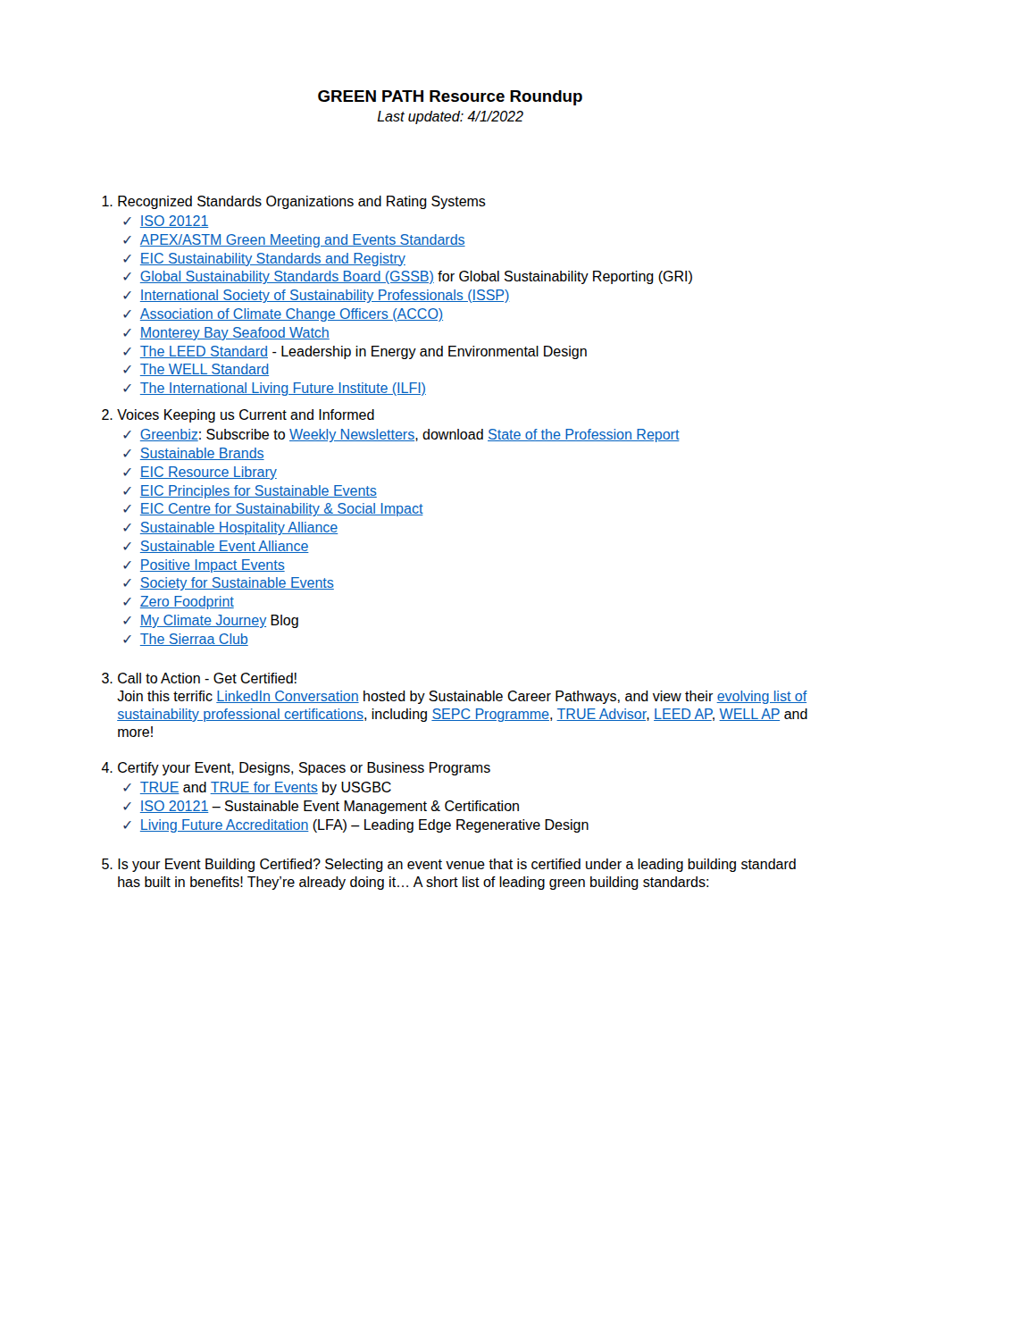GREEN PATH Resource Roundup
Last updated: 4/1/2022
Recognized Standards Organizations and Rating Systems
ISO 20121
APEX/ASTM Green Meeting and Events Standards
EIC Sustainability Standards and Registry
Global Sustainability Standards Board (GSSB) for Global Sustainability Reporting (GRI)
International Society of Sustainability Professionals (ISSP)
Association of Climate Change Officers (ACCO)
Monterey Bay Seafood Watch
The LEED Standard - Leadership in Energy and Environmental Design
The WELL Standard
The International Living Future Institute (ILFI)
Voices Keeping us Current and Informed
Greenbiz: Subscribe to Weekly Newsletters, download State of the Profession Report
Sustainable Brands
EIC Resource Library
EIC Principles for Sustainable Events
EIC Centre for Sustainability & Social Impact
Sustainable Hospitality Alliance
Sustainable Event Alliance
Positive Impact Events
Society for Sustainable Events
Zero Foodprint
My Climate Journey Blog
The Sierraa Club
Call to Action - Get Certified!
Join this terrific LinkedIn Conversation hosted by Sustainable Career Pathways, and view their evolving list of sustainability professional certifications, including SEPC Programme, TRUE Advisor, LEED AP, WELL AP and more!
Certify your Event, Designs, Spaces or Business Programs
TRUE and TRUE for Events by USGBC
ISO 20121 – Sustainable Event Management & Certification
Living Future Accreditation (LFA) – Leading Edge Regenerative Design
Is your Event Building Certified? Selecting an event venue that is certified under a leading building standard has built in benefits! They’re already doing it… A short list of leading green building standards: